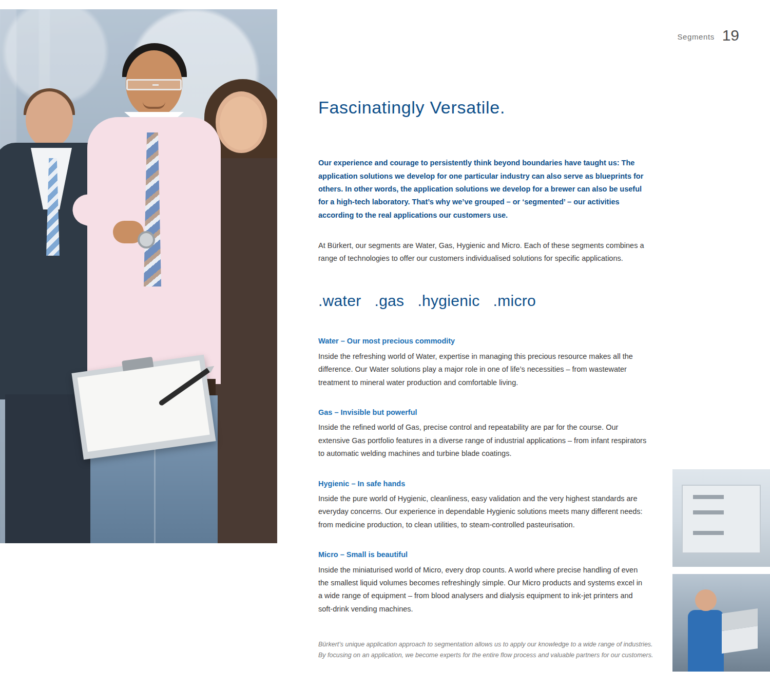Segments 19
Fascinatingly Versatile.
Our experience and courage to persistently think beyond boundaries have taught us: The application solutions we develop for one particular industry can also serve as blueprints for others. In other words, the application solu­tions we develop for a brewer can also be useful for a high-tech laboratory. That’s why we’ve grouped – or ‘segmented’ – our activities according to the real applications our customers use.
At Bürkert, our segments are Water, Gas, Hygienic and Micro. Each of these segments combines a range of technologies to offer our customers individualised solutions for specific applications.
.water.gas.hygienic.micro
Water – Our most precious commodity
Inside the refreshing world of Water, expertise in managing this precious resource makes all the difference. Our Water solutions play a major role in one of life’s necessi­ties – from wastewater treatment to mineral water production and comfortable living.
Gas – Invisible but powerful
Inside the refined world of Gas, precise control and repeatability are par for the course. Our extensive Gas portfolio features in a diverse range of industrial applications – from infant respirators to automatic welding machines and turbine blade coatings.
Hygienic – In safe hands
Inside the pure world of Hygienic, cleanliness, easy validation and the very highest standards are everyday concerns. Our experience in dependable Hygienic solutions meets many different needs: from medicine production, to clean utilities, to steam-controlled pasteurisation.
Micro – Small is beautiful
Inside the miniaturised world of Micro, every drop counts. A world where precise hand­ling of even the smallest liquid volumes becomes refreshingly simple. Our Micro pro­ducts and systems excel in a wide range of equipment – from blood analysers and dialysis equipment to ink-jet printers and soft-drink vending machines.
Bürkert’s unique application approach to segmentation allows us to apply our knowledge to a wide range of industries. By focusing on an application, we become experts for the entire flow process and valuable partners for our customers.